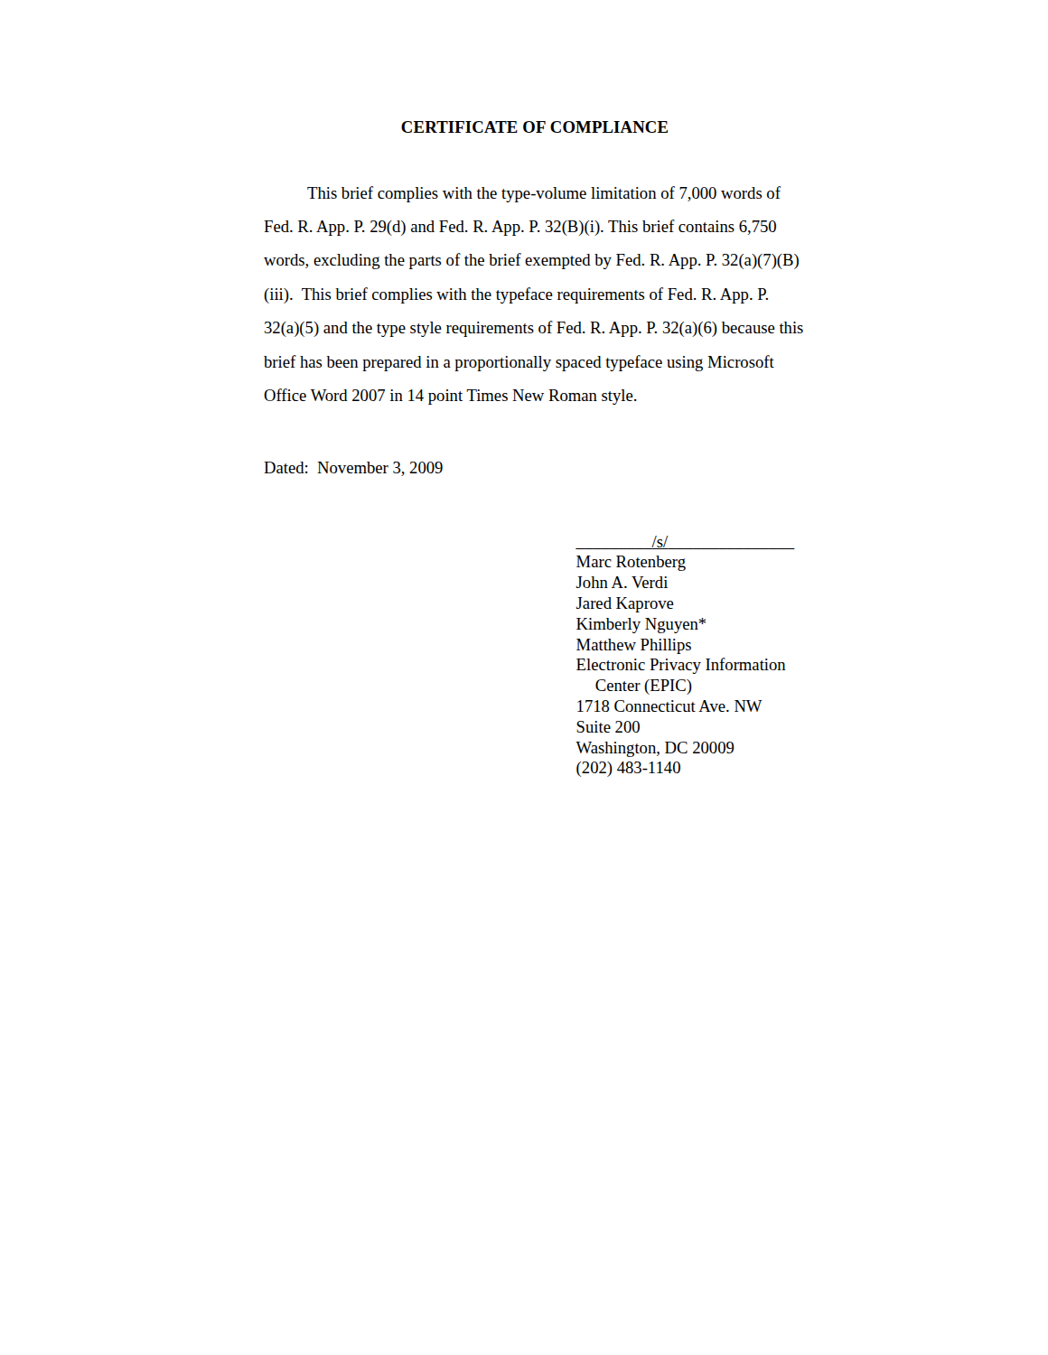CERTIFICATE OF COMPLIANCE
This brief complies with the type-volume limitation of 7,000 words of Fed. R. App. P. 29(d) and Fed. R. App. P. 32(B)(i). This brief contains 6,750 words, excluding the parts of the brief exempted by Fed. R. App. P. 32(a)(7)(B)(iii). This brief complies with the typeface requirements of Fed. R. App. P. 32(a)(5) and the type style requirements of Fed. R. App. P. 32(a)(6) because this brief has been prepared in a proportionally spaced typeface using Microsoft Office Word 2007 in 14 point Times New Roman style.
Dated: November 3, 2009
_________/s/_______________
Marc Rotenberg
John A. Verdi
Jared Kaprove
Kimberly Nguyen*
Matthew Phillips
Electronic Privacy Information
Center (EPIC)
1718 Connecticut Ave. NW
Suite 200
Washington, DC 20009
(202) 483-1140